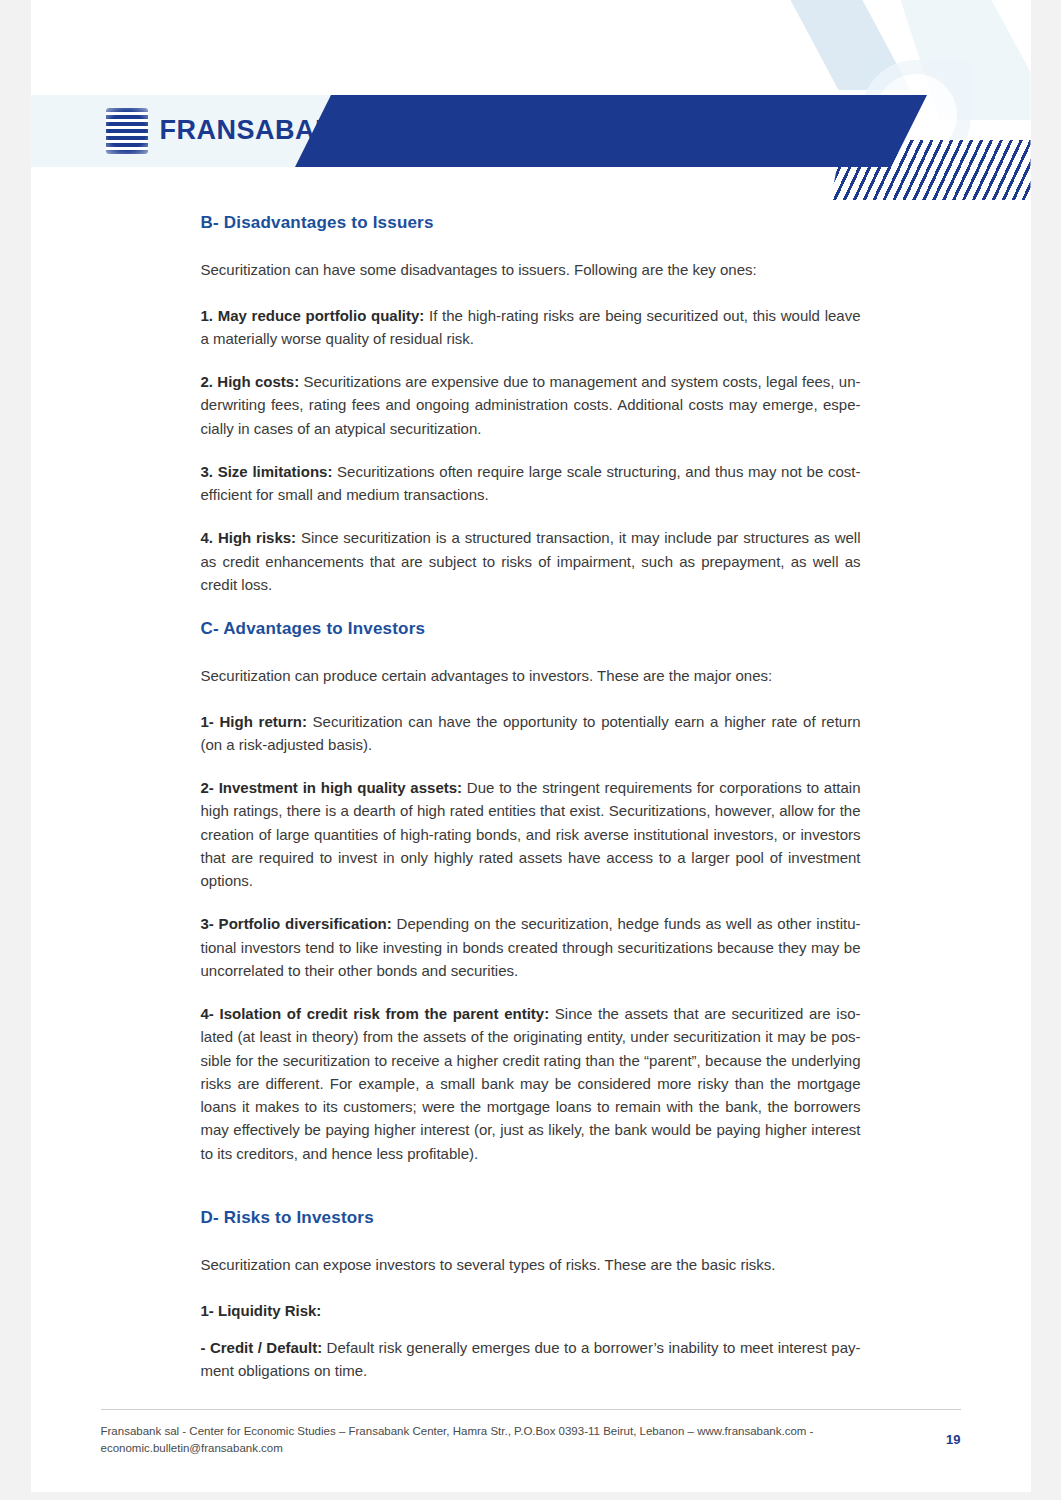Economic Bulletin|Year 2019
FRANSABANK
B- Disadvantages to Issuers
Securitization can have some disadvantages to issuers. Following are the key ones:
1. May reduce portfolio quality: If the high-rating risks are being securitized out, this would leave a materially worse quality of residual risk.
2. High costs: Securitizations are expensive due to management and system costs, legal fees, underwriting fees, rating fees and ongoing administration costs. Additional costs may emerge, especially in cases of an atypical securitization.
3. Size limitations: Securitizations often require large scale structuring, and thus may not be cost-efficient for small and medium transactions.
4. High risks: Since securitization is a structured transaction, it may include par structures as well as credit enhancements that are subject to risks of impairment, such as prepayment, as well as credit loss.
C- Advantages to Investors
Securitization can produce certain advantages to investors. These are the major ones:
1- High return: Securitization can have the opportunity to potentially earn a higher rate of return (on a risk-adjusted basis).
2- Investment in high quality assets: Due to the stringent requirements for corporations to attain high ratings, there is a dearth of high rated entities that exist. Securitizations, however, allow for the creation of large quantities of high-rating bonds, and risk averse institutional investors, or investors that are required to invest in only highly rated assets have access to a larger pool of investment options.
3- Portfolio diversification: Depending on the securitization, hedge funds as well as other institutional investors tend to like investing in bonds created through securitizations because they may be uncorrelated to their other bonds and securities.
4- Isolation of credit risk from the parent entity: Since the assets that are securitized are isolated (at least in theory) from the assets of the originating entity, under securitization it may be possible for the securitization to receive a higher credit rating than the “parent”, because the underlying risks are different. For example, a small bank may be considered more risky than the mortgage loans it makes to its customers; were the mortgage loans to remain with the bank, the borrowers may effectively be paying higher interest (or, just as likely, the bank would be paying higher interest to its creditors, and hence less profitable).
D- Risks to Investors
Securitization can expose investors to several types of risks. These are the basic risks.
1- Liquidity Risk:
- Credit / Default: Default risk generally emerges due to a borrower’s inability to meet interest payment obligations on time.
Fransabank sal - Center for Economic Studies – Fransabank Center, Hamra Str., P.O.Box 0393-11 Beirut, Lebanon – www.fransabank.com - economic.bulletin@fransabank.com
19